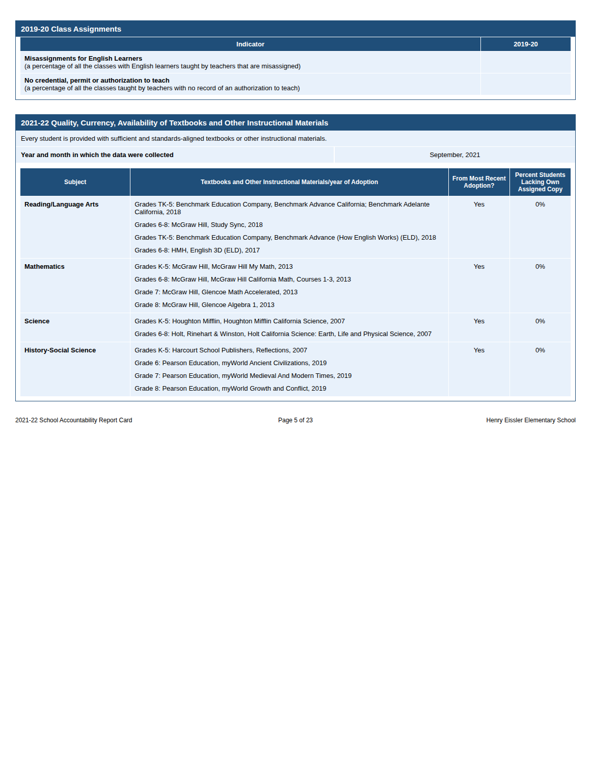2019-20 Class Assignments
| Indicator | 2019-20 |
| --- | --- |
| Misassignments for English Learners (a percentage of all the classes with English learners taught by teachers that are misassigned) | |
| No credential, permit or authorization to teach (a percentage of all the classes taught by teachers with no record of an authorization to teach) | |
2021-22 Quality, Currency, Availability of Textbooks and Other Instructional Materials
Every student is provided with sufficient and standards-aligned textbooks or other instructional materials.
Year and month in which the data were collected
September, 2021
| Subject | Textbooks and Other Instructional Materials/year of Adoption | From Most Recent Adoption? | Percent Students Lacking Own Assigned Copy |
| --- | --- | --- | --- |
| Reading/Language Arts | Grades TK-5: Benchmark Education Company, Benchmark Advance California; Benchmark Adelante California, 2018 Grades 6-8: McGraw Hill, Study Sync, 2018 Grades TK-5: Benchmark Education Company, Benchmark Advance (How English Works) (ELD), 2018 Grades 6-8: HMH, English 3D (ELD), 2017 | Yes | 0% |
| Mathematics | Grades K-5: McGraw Hill, McGraw Hill My Math, 2013 Grades 6-8: McGraw Hill, McGraw Hill California Math, Courses 1-3, 2013 Grade 7: McGraw Hill, Glencoe Math Accelerated, 2013 Grade 8: McGraw Hill, Glencoe Algebra 1, 2013 | Yes | 0% |
| Science | Grades K-5: Houghton Mifflin, Houghton Mifflin California Science, 2007 Grades 6-8: Holt, Rinehart & Winston, Holt California Science: Earth, Life and Physical Science, 2007 | Yes | 0% |
| History-Social Science | Grades K-5: Harcourt School Publishers, Reflections, 2007 Grade 6: Pearson Education, myWorld Ancient Civilizations, 2019 Grade 7: Pearson Education, myWorld Medieval And Modern Times, 2019 Grade 8: Pearson Education, myWorld Growth and Conflict, 2019 | Yes | 0% |
2021-22 School Accountability Report Card
Page 5 of 23
Henry Eissler Elementary School